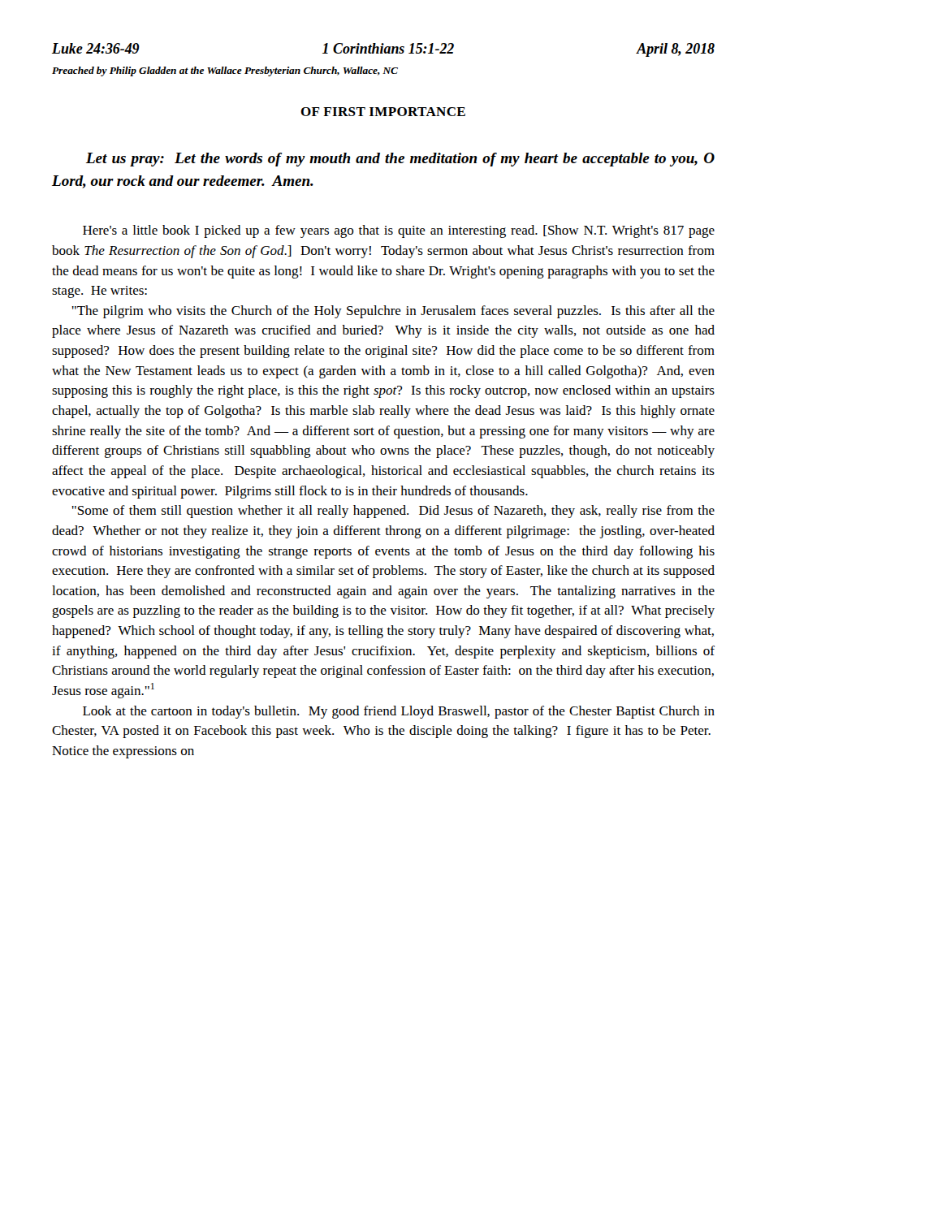Luke 24:36-49 1 Corinthians 15:1-22 April 8, 2018
Preached by Philip Gladden at the Wallace Presbyterian Church, Wallace, NC
OF FIRST IMPORTANCE
Let us pray: Let the words of my mouth and the meditation of my heart be acceptable to you, O Lord, our rock and our redeemer. Amen.
Here's a little book I picked up a few years ago that is quite an interesting read. [Show N.T. Wright's 817 page book The Resurrection of the Son of God.] Don't worry! Today's sermon about what Jesus Christ's resurrection from the dead means for us won't be quite as long! I would like to share Dr. Wright's opening paragraphs with you to set the stage. He writes:
"The pilgrim who visits the Church of the Holy Sepulchre in Jerusalem faces several puzzles. Is this after all the place where Jesus of Nazareth was crucified and buried? Why is it inside the city walls, not outside as one had supposed? How does the present building relate to the original site? How did the place come to be so different from what the New Testament leads us to expect (a garden with a tomb in it, close to a hill called Golgotha)? And, even supposing this is roughly the right place, is this the right spot? Is this rocky outcrop, now enclosed within an upstairs chapel, actually the top of Golgotha? Is this marble slab really where the dead Jesus was laid? Is this highly ornate shrine really the site of the tomb? And — a different sort of question, but a pressing one for many visitors — why are different groups of Christians still squabbling about who owns the place? These puzzles, though, do not noticeably affect the appeal of the place. Despite archaeological, historical and ecclesiastical squabbles, the church retains its evocative and spiritual power. Pilgrims still flock to is in their hundreds of thousands.
"Some of them still question whether it all really happened. Did Jesus of Nazareth, they ask, really rise from the dead? Whether or not they realize it, they join a different throng on a different pilgrimage: the jostling, over-heated crowd of historians investigating the strange reports of events at the tomb of Jesus on the third day following his execution. Here they are confronted with a similar set of problems. The story of Easter, like the church at its supposed location, has been demolished and reconstructed again and again over the years. The tantalizing narratives in the gospels are as puzzling to the reader as the building is to the visitor. How do they fit together, if at all? What precisely happened? Which school of thought today, if any, is telling the story truly? Many have despaired of discovering what, if anything, happened on the third day after Jesus' crucifixion. Yet, despite perplexity and skepticism, billions of Christians around the world regularly repeat the original confession of Easter faith: on the third day after his execution, Jesus rose again."1
Look at the cartoon in today's bulletin. My good friend Lloyd Braswell, pastor of the Chester Baptist Church in Chester, VA posted it on Facebook this past week. Who is the disciple doing the talking? I figure it has to be Peter. Notice the expressions on